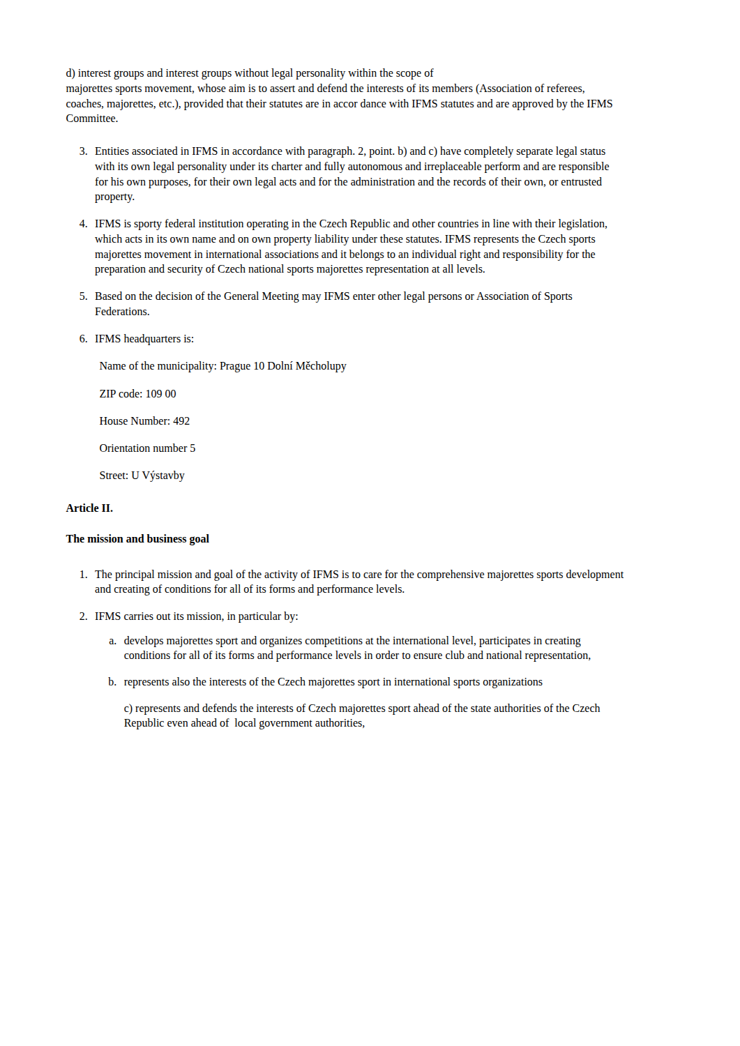d) interest groups and interest groups without legal personality within the scope of
majorettes sports movement, whose aim is to assert and defend the interests of its members (Association of referees, coaches, majorettes, etc.), provided that their statutes are in accor dance with IFMS statutes and are approved by the IFMS Committee.
Entities associated in IFMS in accordance with paragraph. 2, point. b) and c) have completely separate legal status with its own legal personality under its charter and fully autonomous and irreplaceable perform and are responsible for his own purposes, for their own legal acts and for the administration and the records of their own, or entrusted property.
IFMS is sporty federal institution operating in the Czech Republic and other countries in line with their legislation, which acts in its own name and on own property liability under these statutes. IFMS represents the Czech sports majorettes movement in international associations and it belongs to an individual right and responsibility for the preparation and security of Czech national sports majorettes representation at all levels.
Based on the decision of the General Meeting may IFMS enter other legal persons or Association of Sports Federations.
IFMS headquarters is:
Name of the municipality: Prague 10 Dolní Měcholupy
ZIP code: 109 00
House Number: 492
Orientation number 5
Street: U Výstavby
Article II.
The mission and business goal
The principal mission and goal of the activity of IFMS is to care for the comprehensive majorettes sports development and creating of conditions for all of its forms and performance levels.
IFMS carries out its mission, in particular by:
develops majorettes sport and organizes competitions at the international level, participates in creating conditions for all of its forms and performance levels in order to ensure club and national representation,
represents also the interests of the Czech majorettes sport in international sports organizations
c) represents and defends the interests of Czech majorettes sport ahead of the state authorities of the Czech Republic even ahead of local government authorities,